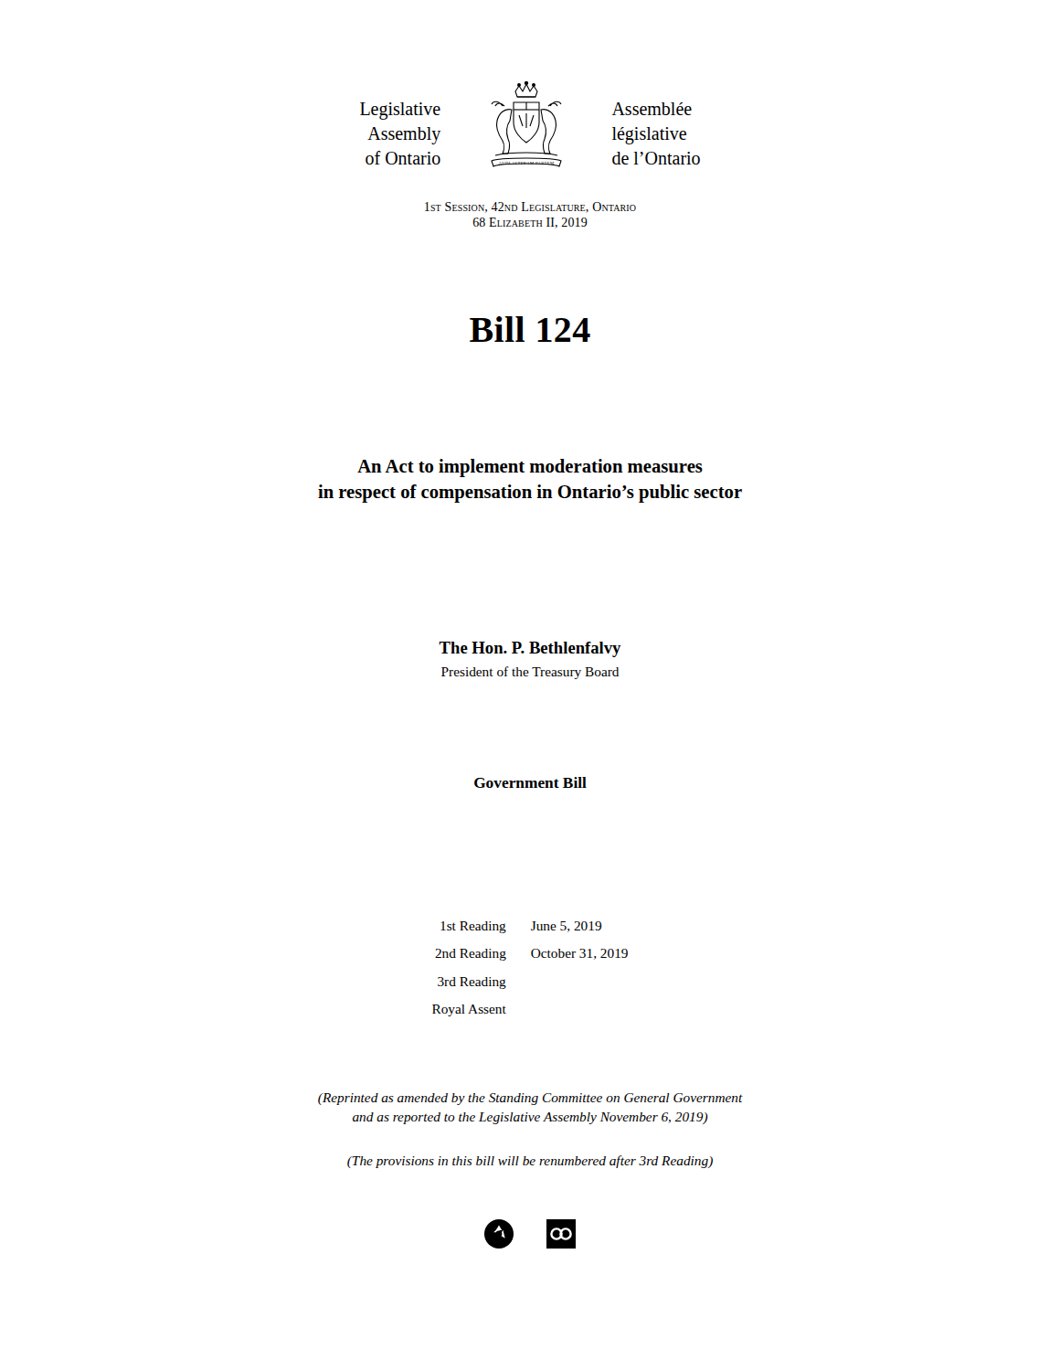Legislative
Assembly
of Ontario
AUDI ALTERAM PARTEM
Assemblée
législative
de l’Ontario
1st Session, 42nd Legislature, Ontario
68 Elizabeth II, 2019
Bill 124
An Act to implement moderation measures
in respect of compensation in Ontario’s public sector
The Hon. P. Bethlenfalvy
President of the Treasury Board
Government Bill
| 1st Reading | June 5, 2019 |
| 2nd Reading | October 31, 2019 |
| 3rd Reading | |
| Royal Assent | |
(Reprinted as amended by the Standing Committee on General Government
and as reported to the Legislative Assembly November 6, 2019)
(The provisions in this bill will be renumbered after 3rd Reading)